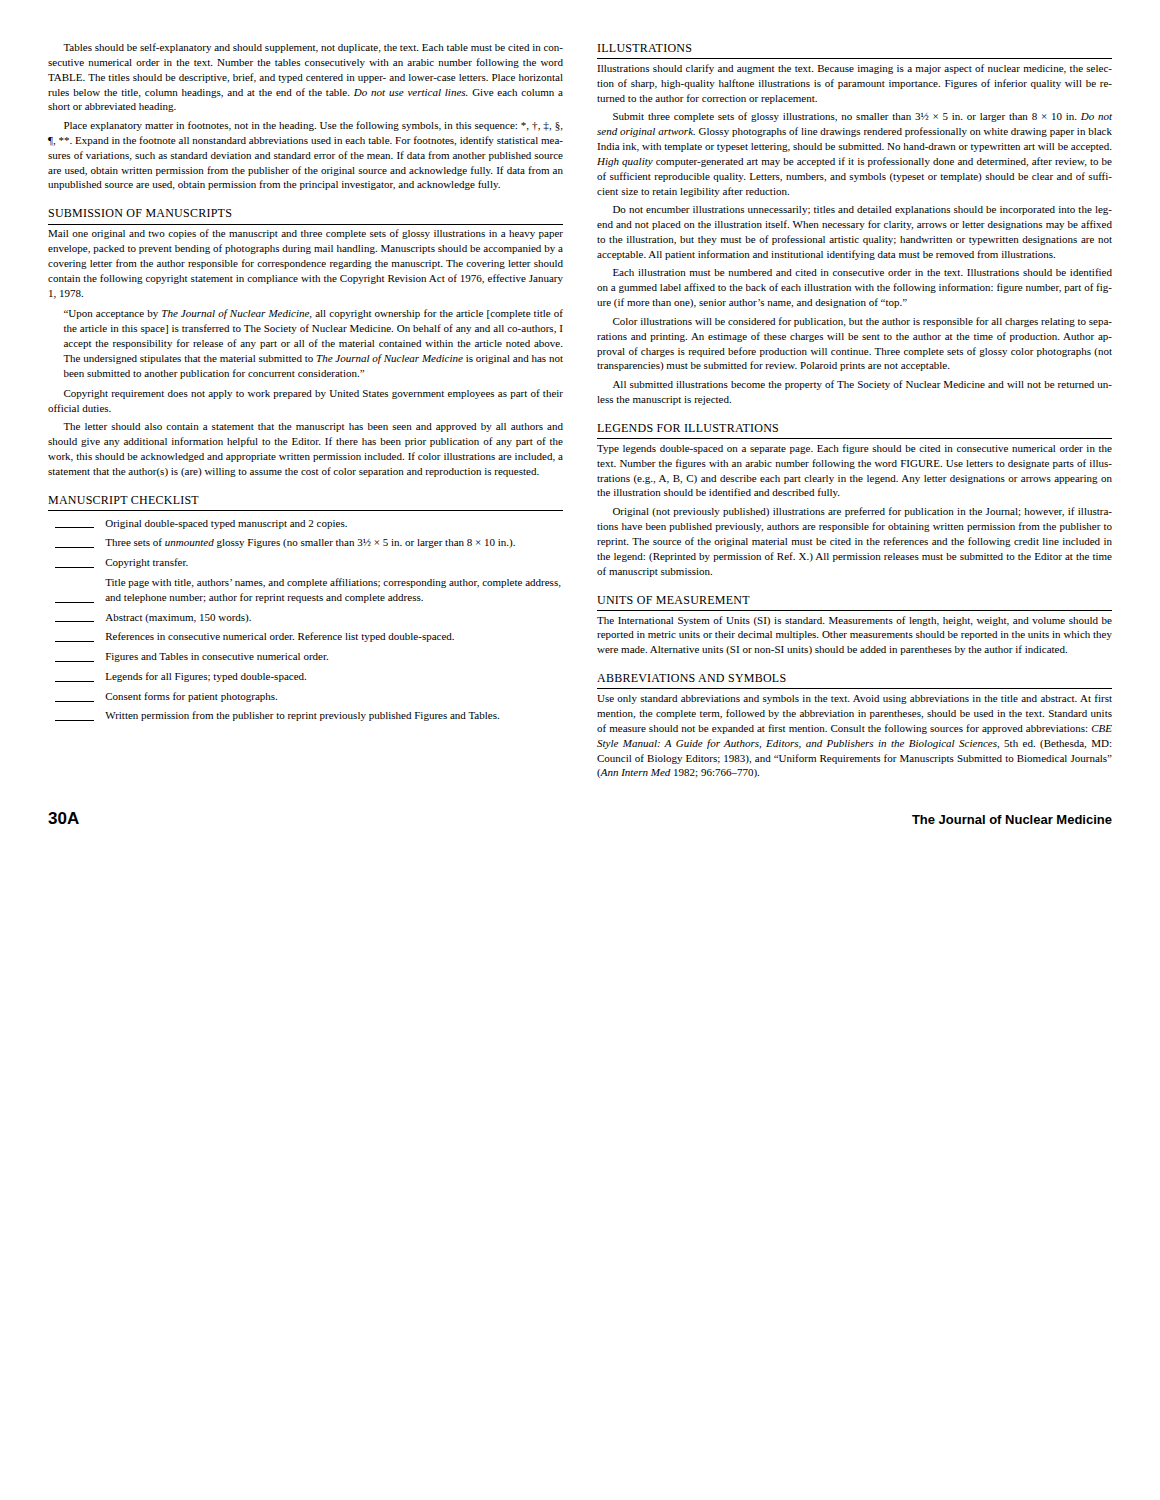Tables should be self-explanatory and should supplement, not duplicate, the text. Each table must be cited in consecutive numerical order in the text. Number the tables consecutively with an arabic number following the word TABLE. The titles should be descriptive, brief, and typed centered in upper- and lower-case letters. Place horizontal rules below the title, column headings, and at the end of the table. Do not use vertical lines. Give each column a short or abbreviated heading.
Place explanatory matter in footnotes, not in the heading. Use the following symbols, in this sequence: *, †, ‡, §, ¶, **. Expand in the footnote all nonstandard abbreviations used in each table. For footnotes, identify statistical measures of variations, such as standard deviation and standard error of the mean. If data from another published source are used, obtain written permission from the publisher of the original source and acknowledge fully. If data from an unpublished source are used, obtain permission from the principal investigator, and acknowledge fully.
SUBMISSION OF MANUSCRIPTS
Mail one original and two copies of the manuscript and three complete sets of glossy illustrations in a heavy paper envelope, packed to prevent bending of photographs during mail handling. Manuscripts should be accompanied by a covering letter from the author responsible for correspondence regarding the manuscript. The covering letter should contain the following copyright statement in compliance with the Copyright Revision Act of 1976, effective January 1, 1978.
“Upon acceptance by The Journal of Nuclear Medicine, all copyright ownership for the article [complete title of the article in this space] is transferred to The Society of Nuclear Medicine. On behalf of any and all co-authors, I accept the responsibility for release of any part or all of the material contained within the article noted above. The undersigned stipulates that the material submitted to The Journal of Nuclear Medicine is original and has not been submitted to another publication for concurrent consideration.”
Copyright requirement does not apply to work prepared by United States government employees as part of their official duties.
The letter should also contain a statement that the manuscript has been seen and approved by all authors and should give any additional information helpful to the Editor. If there has been prior publication of any part of the work, this should be acknowledged and appropriate written permission included. If color illustrations are included, a statement that the author(s) is (are) willing to assume the cost of color separation and reproduction is requested.
MANUSCRIPT CHECKLIST
Original double-spaced typed manuscript and 2 copies.
Three sets of unmounted glossy Figures (no smaller than 3½ × 5 in. or larger than 8 × 10 in.).
Copyright transfer.
Title page with title, authors’ names, and complete affiliations; corresponding author, complete address, and telephone number; author for reprint requests and complete address.
Abstract (maximum, 150 words).
References in consecutive numerical order. Reference list typed double-spaced.
Figures and Tables in consecutive numerical order.
Legends for all Figures; typed double-spaced.
Consent forms for patient photographs.
Written permission from the publisher to reprint previously published Figures and Tables.
ILLUSTRATIONS
Illustrations should clarify and augment the text. Because imaging is a major aspect of nuclear medicine, the selection of sharp, high-quality halftone illustrations is of paramount importance. Figures of inferior quality will be returned to the author for correction or replacement.
Submit three complete sets of glossy illustrations, no smaller than 3½ × 5 in. or larger than 8 × 10 in. Do not send original artwork. Glossy photographs of line drawings rendered professionally on white drawing paper in black India ink, with template or typeset lettering, should be submitted. No hand-drawn or typewritten art will be accepted. High quality computer-generated art may be accepted if it is professionally done and determined, after review, to be of sufficient reproducible quality. Letters, numbers, and symbols (typeset or template) should be clear and of sufficient size to retain legibility after reduction.
Do not encumber illustrations unnecessarily; titles and detailed explanations should be incorporated into the legend and not placed on the illustration itself. When necessary for clarity, arrows or letter designations may be affixed to the illustration, but they must be of professional artistic quality; handwritten or typewritten designations are not acceptable. All patient information and institutional identifying data must be removed from illustrations.
Each illustration must be numbered and cited in consecutive order in the text. Illustrations should be identified on a gummed label affixed to the back of each illustration with the following information: figure number, part of figure (if more than one), senior author’s name, and designation of “top.”
Color illustrations will be considered for publication, but the author is responsible for all charges relating to separations and printing. An estimage of these charges will be sent to the author at the time of production. Author approval of charges is required before production will continue. Three complete sets of glossy color photographs (not transparencies) must be submitted for review. Polaroid prints are not acceptable.
All submitted illustrations become the property of The Society of Nuclear Medicine and will not be returned unless the manuscript is rejected.
LEGENDS FOR ILLUSTRATIONS
Type legends double-spaced on a separate page. Each figure should be cited in consecutive numerical order in the text. Number the figures with an arabic number following the word FIGURE. Use letters to designate parts of illustrations (e.g., A, B, C) and describe each part clearly in the legend. Any letter designations or arrows appearing on the illustration should be identified and described fully.
Original (not previously published) illustrations are preferred for publication in the Journal; however, if illustrations have been published previously, authors are responsible for obtaining written permission from the publisher to reprint. The source of the original material must be cited in the references and the following credit line included in the legend: (Reprinted by permission of Ref. X.) All permission releases must be submitted to the Editor at the time of manuscript submission.
UNITS OF MEASUREMENT
The International System of Units (SI) is standard. Measurements of length, height, weight, and volume should be reported in metric units or their decimal multiples. Other measurements should be reported in the units in which they were made. Alternative units (SI or non-SI units) should be added in parentheses by the author if indicated.
ABBREVIATIONS AND SYMBOLS
Use only standard abbreviations and symbols in the text. Avoid using abbreviations in the title and abstract. At first mention, the complete term, followed by the abbreviation in parentheses, should be used in the text. Standard units of measure should not be expanded at first mention. Consult the following sources for approved abbreviations: CBE Style Manual: A Guide for Authors, Editors, and Publishers in the Biological Sciences, 5th ed. (Bethesda, MD: Council of Biology Editors; 1983), and “Uniform Requirements for Manuscripts Submitted to Biomedical Journals” (Ann Intern Med 1982; 96:766–770).
30A The Journal of Nuclear Medicine